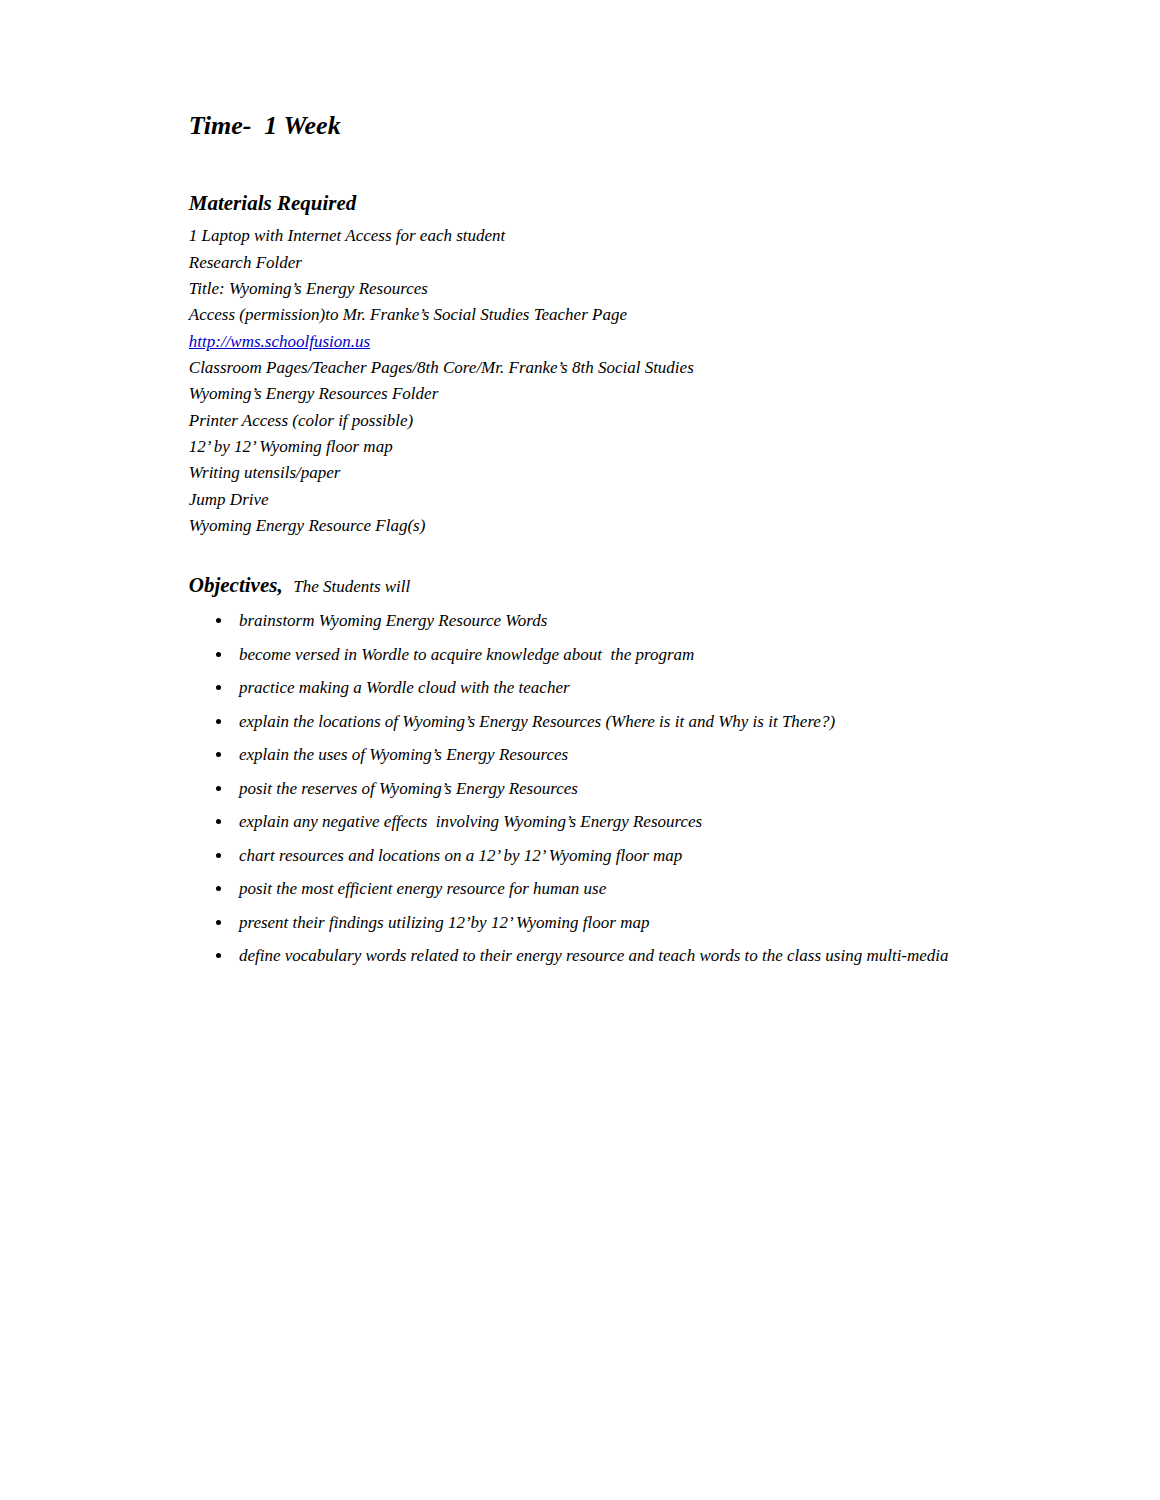Time- 1 Week
Materials Required
1 Laptop with Internet Access for each student
Research Folder
Title: Wyoming’s Energy Resources
Access (permission)to Mr. Franke’s Social Studies Teacher Page
http://wms.schoolfusion.us
Classroom Pages/Teacher Pages/8th Core/Mr. Franke’s 8th Social Studies
Wyoming’s Energy Resources Folder
Printer Access (color if possible)
12’ by 12’ Wyoming floor map
Writing utensils/paper
Jump Drive
Wyoming Energy Resource Flag(s)
Objectives, The Students will
brainstorm Wyoming Energy Resource Words
become versed in Wordle to acquire knowledge about the program
practice making a Wordle cloud with the teacher
explain the locations of Wyoming’s Energy Resources (Where is it and Why is it There?)
explain the uses of Wyoming’s Energy Resources
posit the reserves of Wyoming’s Energy Resources
explain any negative effects involving Wyoming’s Energy Resources
chart resources and locations on a 12’ by 12’ Wyoming floor map
posit the most efficient energy resource for human use
present their findings utilizing 12’by 12’ Wyoming floor map
define vocabulary words related to their energy resource and teach words to the class using multi-media